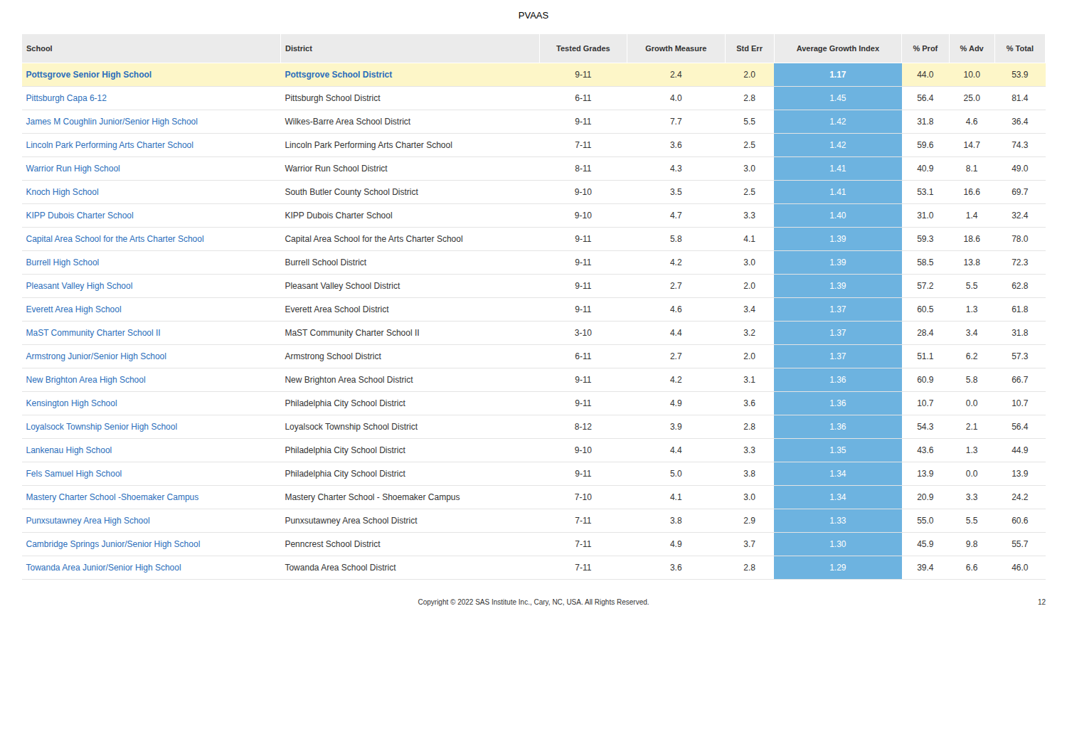PVAAS
| School | District | Tested Grades | Growth Measure | Std Err | Average Growth Index | % Prof | % Adv | % Total |
| --- | --- | --- | --- | --- | --- | --- | --- | --- |
| Pottsgrove Senior High School | Pottsgrove School District | 9-11 | 2.4 | 2.0 | 1.17 | 44.0 | 10.0 | 53.9 |
| Pittsburgh Capa 6-12 | Pittsburgh School District | 6-11 | 4.0 | 2.8 | 1.45 | 56.4 | 25.0 | 81.4 |
| James M Coughlin Junior/Senior High School | Wilkes-Barre Area School District | 9-11 | 7.7 | 5.5 | 1.42 | 31.8 | 4.6 | 36.4 |
| Lincoln Park Performing Arts Charter School | Lincoln Park Performing Arts Charter School | 7-11 | 3.6 | 2.5 | 1.42 | 59.6 | 14.7 | 74.3 |
| Warrior Run High School | Warrior Run School District | 8-11 | 4.3 | 3.0 | 1.41 | 40.9 | 8.1 | 49.0 |
| Knoch High School | South Butler County School District | 9-10 | 3.5 | 2.5 | 1.41 | 53.1 | 16.6 | 69.7 |
| KIPP Dubois Charter School | KIPP Dubois Charter School | 9-10 | 4.7 | 3.3 | 1.40 | 31.0 | 1.4 | 32.4 |
| Capital Area School for the Arts Charter School | Capital Area School for the Arts Charter School | 9-11 | 5.8 | 4.1 | 1.39 | 59.3 | 18.6 | 78.0 |
| Burrell High School | Burrell School District | 9-11 | 4.2 | 3.0 | 1.39 | 58.5 | 13.8 | 72.3 |
| Pleasant Valley High School | Pleasant Valley School District | 9-11 | 2.7 | 2.0 | 1.39 | 57.2 | 5.5 | 62.8 |
| Everett Area High School | Everett Area School District | 9-11 | 4.6 | 3.4 | 1.37 | 60.5 | 1.3 | 61.8 |
| MaST Community Charter School II | MaST Community Charter School II | 3-10 | 4.4 | 3.2 | 1.37 | 28.4 | 3.4 | 31.8 |
| Armstrong Junior/Senior High School | Armstrong School District | 6-11 | 2.7 | 2.0 | 1.37 | 51.1 | 6.2 | 57.3 |
| New Brighton Area High School | New Brighton Area School District | 9-11 | 4.2 | 3.1 | 1.36 | 60.9 | 5.8 | 66.7 |
| Kensington High School | Philadelphia City School District | 9-11 | 4.9 | 3.6 | 1.36 | 10.7 | 0.0 | 10.7 |
| Loyalsock Township Senior High School | Loyalsock Township School District | 8-12 | 3.9 | 2.8 | 1.36 | 54.3 | 2.1 | 56.4 |
| Lankenau High School | Philadelphia City School District | 9-10 | 4.4 | 3.3 | 1.35 | 43.6 | 1.3 | 44.9 |
| Fels Samuel High School | Philadelphia City School District | 9-11 | 5.0 | 3.8 | 1.34 | 13.9 | 0.0 | 13.9 |
| Mastery Charter School -Shoemaker Campus | Mastery Charter School - Shoemaker Campus | 7-10 | 4.1 | 3.0 | 1.34 | 20.9 | 3.3 | 24.2 |
| Punxsutawney Area High School | Punxsutawney Area School District | 7-11 | 3.8 | 2.9 | 1.33 | 55.0 | 5.5 | 60.6 |
| Cambridge Springs Junior/Senior High School | Penncrest School District | 7-11 | 4.9 | 3.7 | 1.30 | 45.9 | 9.8 | 55.7 |
| Towanda Area Junior/Senior High School | Towanda Area School District | 7-11 | 3.6 | 2.8 | 1.29 | 39.4 | 6.6 | 46.0 |
Copyright © 2022 SAS Institute Inc., Cary, NC, USA. All Rights Reserved. 12